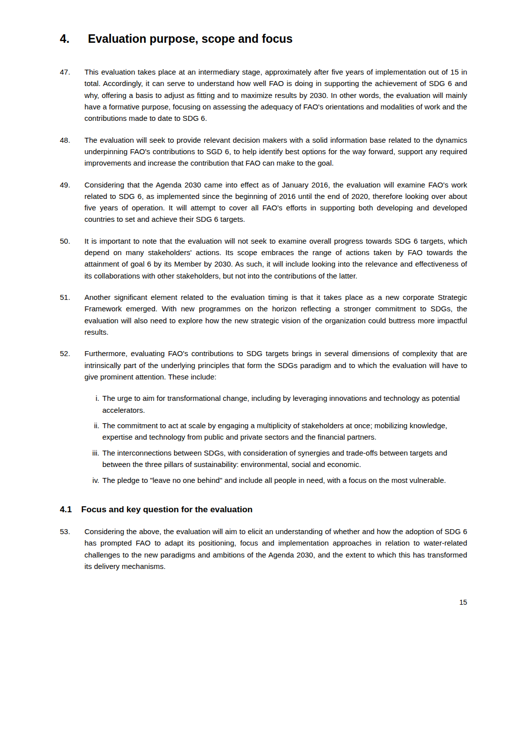4. Evaluation purpose, scope and focus
47. This evaluation takes place at an intermediary stage, approximately after five years of implementation out of 15 in total. Accordingly, it can serve to understand how well FAO is doing in supporting the achievement of SDG 6 and why, offering a basis to adjust as fitting and to maximize results by 2030. In other words, the evaluation will mainly have a formative purpose, focusing on assessing the adequacy of FAO's orientations and modalities of work and the contributions made to date to SDG 6.
48. The evaluation will seek to provide relevant decision makers with a solid information base related to the dynamics underpinning FAO's contributions to SGD 6, to help identify best options for the way forward, support any required improvements and increase the contribution that FAO can make to the goal.
49. Considering that the Agenda 2030 came into effect as of January 2016, the evaluation will examine FAO's work related to SDG 6, as implemented since the beginning of 2016 until the end of 2020, therefore looking over about five years of operation. It will attempt to cover all FAO's efforts in supporting both developing and developed countries to set and achieve their SDG 6 targets.
50. It is important to note that the evaluation will not seek to examine overall progress towards SDG 6 targets, which depend on many stakeholders' actions. Its scope embraces the range of actions taken by FAO towards the attainment of goal 6 by its Member by 2030. As such, it will include looking into the relevance and effectiveness of its collaborations with other stakeholders, but not into the contributions of the latter.
51. Another significant element related to the evaluation timing is that it takes place as a new corporate Strategic Framework emerged. With new programmes on the horizon reflecting a stronger commitment to SDGs, the evaluation will also need to explore how the new strategic vision of the organization could buttress more impactful results.
52. Furthermore, evaluating FAO's contributions to SDG targets brings in several dimensions of complexity that are intrinsically part of the underlying principles that form the SDGs paradigm and to which the evaluation will have to give prominent attention. These include:
The urge to aim for transformational change, including by leveraging innovations and technology as potential accelerators.
The commitment to act at scale by engaging a multiplicity of stakeholders at once; mobilizing knowledge, expertise and technology from public and private sectors and the financial partners.
The interconnections between SDGs, with consideration of synergies and trade-offs between targets and between the three pillars of sustainability: environmental, social and economic.
The pledge to "leave no one behind" and include all people in need, with a focus on the most vulnerable.
4.1 Focus and key question for the evaluation
53. Considering the above, the evaluation will aim to elicit an understanding of whether and how the adoption of SDG 6 has prompted FAO to adapt its positioning, focus and implementation approaches in relation to water-related challenges to the new paradigms and ambitions of the Agenda 2030, and the extent to which this has transformed its delivery mechanisms.
15